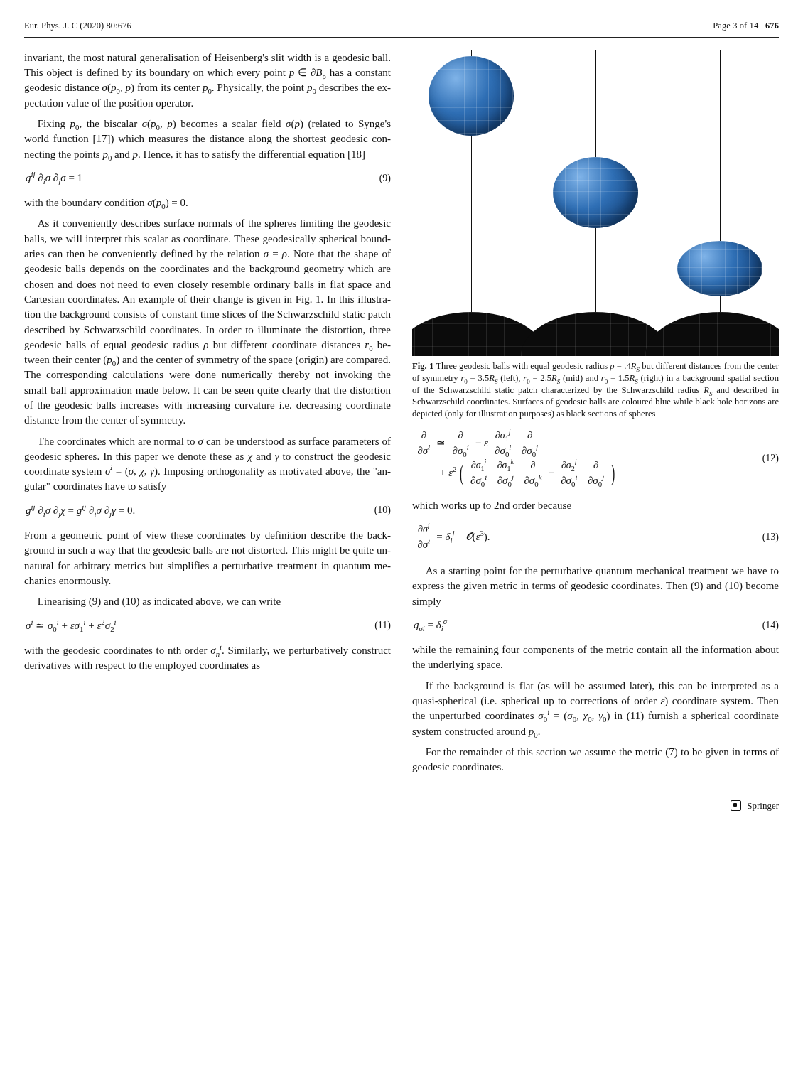Eur. Phys. J. C (2020) 80:676
Page 3 of 14 676
invariant, the most natural generalisation of Heisenberg's slit width is a geodesic ball. This object is defined by its boundary on which every point p ∈ ∂Bρ has a constant geodesic distance σ(p0, p) from its center p0. Physically, the point p0 describes the expectation value of the position operator.
Fixing p0, the biscalar σ(p0, p) becomes a scalar field σ(p) (related to Synge's world function [17]) which measures the distance along the shortest geodesic connecting the points p0 and p. Hence, it has to satisfy the differential equation [18]
gij ∂iσ ∂jσ = 1
(9)
with the boundary condition σ(p0) = 0.
As it conveniently describes surface normals of the spheres limiting the geodesic balls, we will interpret this scalar as coordinate. These geodesically spherical boundaries can then be conveniently defined by the relation σ = ρ. Note that the shape of geodesic balls depends on the coordinates and the background geometry which are chosen and does not need to even closely resemble ordinary balls in flat space and Cartesian coordinates. An example of their change is given in Fig. 1. In this illustration the background consists of constant time slices of the Schwarzschild static patch described by Schwarzschild coordinates. In order to illuminate the distortion, three geodesic balls of equal geodesic radius ρ but different coordinate distances r0 between their center (p0) and the center of symmetry of the space (origin) are compared. The corresponding calculations were done numerically thereby not invoking the small ball approximation made below. It can be seen quite clearly that the distortion of the geodesic balls increases with increasing curvature i.e. decreasing coordinate distance from the center of symmetry.
The coordinates which are normal to σ can be understood as surface parameters of geodesic spheres. In this paper we denote these as χ and γ to construct the geodesic coordinate system σi = (σ, χ, γ). Imposing orthogonality as motivated above, the "angular" coordinates have to satisfy
gij ∂iσ ∂jχ = gij ∂iσ ∂jγ = 0.
(10)
From a geometric point of view these coordinates by definition describe the background in such a way that the geodesic balls are not distorted. This might be quite unnatural for arbitrary metrics but simplifies a perturbative treatment in quantum mechanics enormously.
Linearising (9) and (10) as indicated above, we can write
σi ≃ σ0i + εσ1i + ε2σ2i
(11)
with the geodesic coordinates to nth order σni. Similarly, we perturbatively construct derivatives with respect to the employed coordinates as
Fig. 1 Three geodesic balls with equal geodesic radius ρ = .4RS but different distances from the center of symmetry r0 = 3.5RS (left), r0 = 2.5RS (mid) and r0 = 1.5RS (right) in a background spatial section of the Schwarzschild static patch characterized by the Schwarzschild radius RS and described in Schwarzschild coordinates. Surfaces of geodesic balls are coloured blue while black hole horizons are depicted (only for illustration purposes) as black sections of spheres
∂∂σi ≃ ∂∂σ0i − ε ∂σ1j∂σ0i ∂∂σ0j
+ ε2 ( ∂σ1j∂σ0i ∂σ1k∂σ0j ∂∂σ0k − ∂σ2j∂σ0i ∂∂σ0j )
(12)
which works up to 2nd order because
∂σj∂σi = δij + 𝒪(ε3).
(13)
As a starting point for the perturbative quantum mechanical treatment we have to express the given metric in terms of geodesic coordinates. Then (9) and (10) become simply
gσi = δiσ
(14)
while the remaining four components of the metric contain all the information about the underlying space.
If the background is flat (as will be assumed later), this can be interpreted as a quasi-spherical (i.e. spherical up to corrections of order ε) coordinate system. Then the unperturbed coordinates σ0i = (σ0, χ0, γ0) in (11) furnish a spherical coordinate system constructed around p0.
For the remainder of this section we assume the metric (7) to be given in terms of geodesic coordinates.
Springer